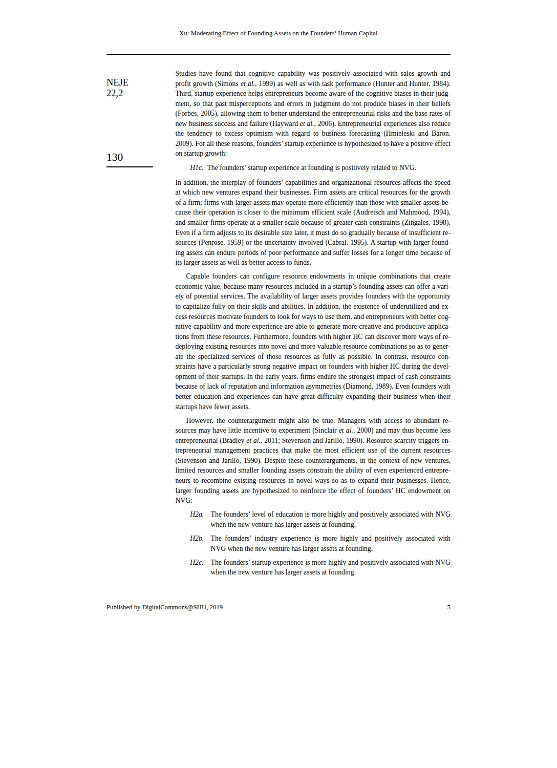Xu: Moderating Effect of Founding Assets on the Founders’ Human Capital
NEJE
22,2
130
Studies have found that cognitive capability was positively associated with sales growth and profit growth (Simons et al., 1999) as well as with task performance (Hunter and Hunter, 1984). Third, startup experience helps entrepreneurs become aware of the cognitive biases in their judgment, so that past misperceptions and errors in judgment do not produce biases in their beliefs (Forbes, 2005), allowing them to better understand the entrepreneurial risks and the base rates of new business success and failure (Hayward et al., 2006). Entrepreneurial experiences also reduce the tendency to excess optimism with regard to business forecasting (Hmieleski and Baron, 2009). For all these reasons, founders’ startup experience is hypothesized to have a positive effect on startup growth:
H1c. The founders’ startup experience at founding is positively related to NVG.
In addition, the interplay of founders’ capabilities and organizational resources affects the speed at which new ventures expand their businesses. Firm assets are critical resources for the growth of a firm; firms with larger assets may operate more efficiently than those with smaller assets because their operation is closer to the minimum efficient scale (Audretsch and Mahmood, 1994), and smaller firms operate at a smaller scale because of greater cash constraints (Zingales, 1998). Even if a firm adjusts to its desirable size later, it must do so gradually because of insufficient resources (Penrose, 1959) or the uncertainty involved (Cabral, 1995). A startup with larger founding assets can endure periods of poor performance and suffer losses for a longer time because of its larger assets as well as better access to funds.
Capable founders can configure resource endowments in unique combinations that create economic value, because many resources included in a startup’s founding assets can offer a variety of potential services. The availability of larger assets provides founders with the opportunity to capitalize fully on their skills and abilities. In addition, the existence of underutilized and excess resources motivate founders to look for ways to use them, and entrepreneurs with better cognitive capability and more experience are able to generate more creative and productive applications from these resources. Furthermore, founders with higher HC can discover more ways of redeploying existing resources into novel and more valuable resource combinations so as to generate the specialized services of those resources as fully as possible. In contrast, resource constraints have a particularly strong negative impact on founders with higher HC during the development of their startups. In the early years, firms endure the strongest impact of cash constraints because of lack of reputation and information asymmetries (Diamond, 1989). Even founders with better education and experiences can have great difficulty expanding their business when their startups have fewer assets.
However, the counterargument might also be true. Managers with access to abundant resources may have little incentive to experiment (Sinclair et al., 2000) and may thus become less entrepreneurial (Bradley et al., 2011; Stevenson and Jarillo, 1990). Resource scarcity triggers entrepreneurial management practices that make the most efficient use of the current resources (Stevenson and Jarillo, 1990). Despite these counterarguments, in the context of new ventures, limited resources and smaller founding assets constrain the ability of even experienced entrepreneurs to recombine existing resources in novel ways so as to expand their businesses. Hence, larger founding assets are hypothesized to reinforce the effect of founders’ HC endowment on NVG:
H2a.
The founders’ level of education is more highly and positively associated with NVG when the new venture has larger assets at founding.
H2b.
The founders’ industry experience is more highly and positively associated with NVG when the new venture has larger assets at founding.
H2c.
The founders’ startup experience is more highly and positively associated with NVG when the new venture has larger assets at founding.
Published by DigitalCommons@SHU, 2019
5